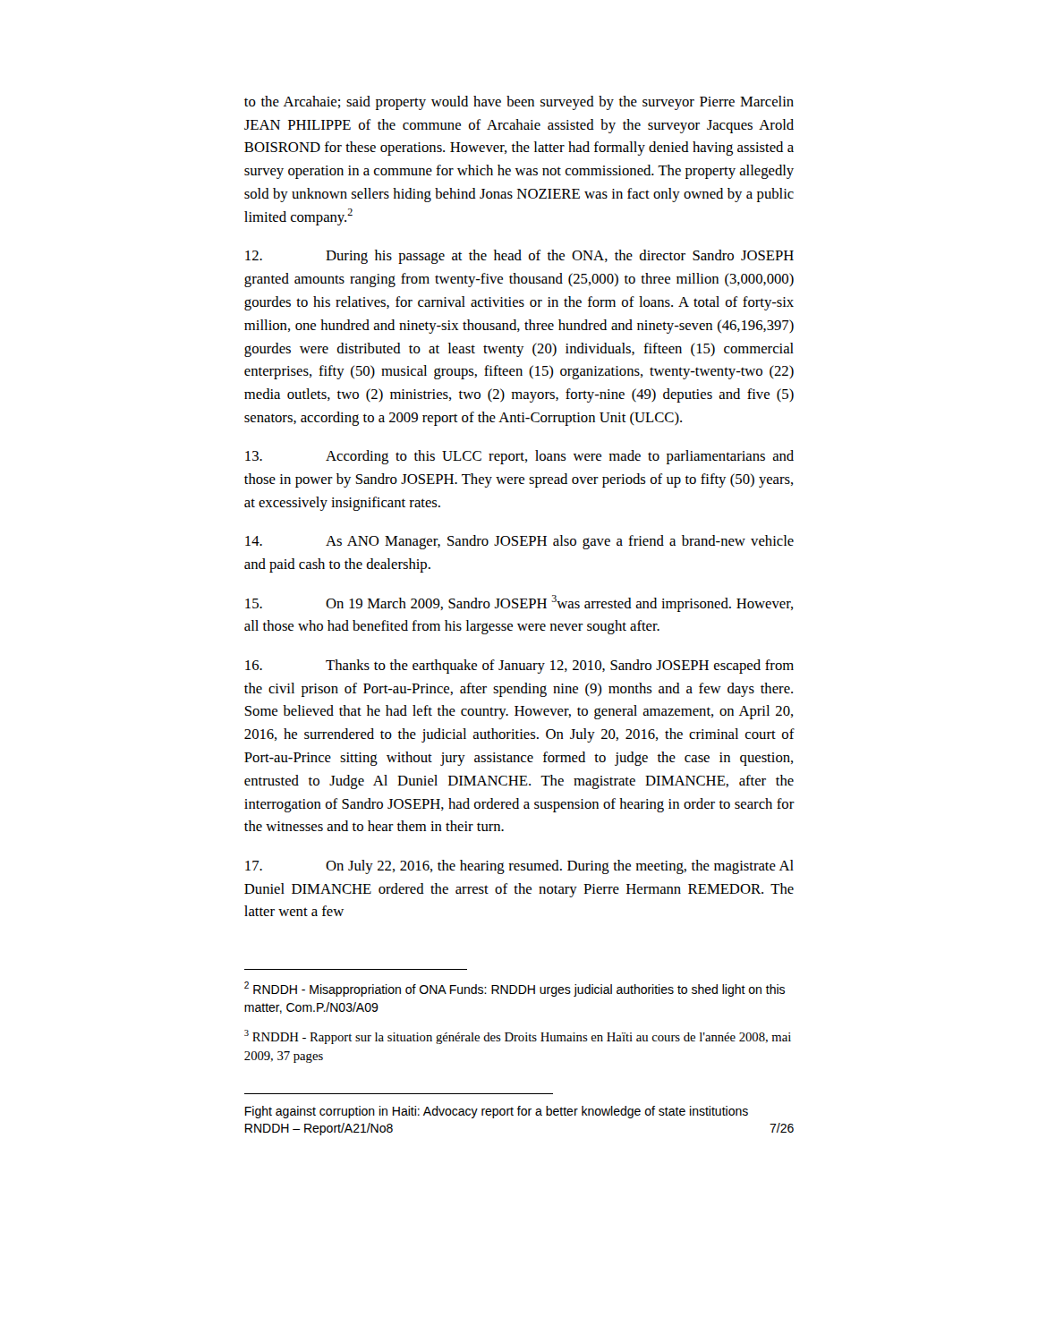to the Arcahaie; said property would have been surveyed by the surveyor Pierre Marcelin JEAN PHILIPPE of the commune of Arcahaie assisted by the surveyor Jacques Arold BOISROND for these operations. However, the latter had formally denied having assisted a survey operation in a commune for which he was not commissioned. The property allegedly sold by unknown sellers hiding behind Jonas NOZIERE was in fact only owned by a public limited company.2
12. During his passage at the head of the ONA, the director Sandro JOSEPH granted amounts ranging from twenty-five thousand (25,000) to three million (3,000,000) gourdes to his relatives, for carnival activities or in the form of loans. A total of forty-six million, one hundred and ninety-six thousand, three hundred and ninety-seven (46,196,397) gourdes were distributed to at least twenty (20) individuals, fifteen (15) commercial enterprises, fifty (50) musical groups, fifteen (15) organizations, twenty-twenty-two (22) media outlets, two (2) ministries, two (2) mayors, forty-nine (49) deputies and five (5) senators, according to a 2009 report of the Anti-Corruption Unit (ULCC).
13. According to this ULCC report, loans were made to parliamentarians and those in power by Sandro JOSEPH. They were spread over periods of up to fifty (50) years, at excessively insignificant rates.
14. As ANO Manager, Sandro JOSEPH also gave a friend a brand-new vehicle and paid cash to the dealership.
15. On 19 March 2009, Sandro JOSEPH 3was arrested and imprisoned. However, all those who had benefited from his largesse were never sought after.
16. Thanks to the earthquake of January 12, 2010, Sandro JOSEPH escaped from the civil prison of Port-au-Prince, after spending nine (9) months and a few days there. Some believed that he had left the country. However, to general amazement, on April 20, 2016, he surrendered to the judicial authorities. On July 20, 2016, the criminal court of Port-au-Prince sitting without jury assistance formed to judge the case in question, entrusted to Judge Al Duniel DIMANCHE. The magistrate DIMANCHE, after the interrogation of Sandro JOSEPH, had ordered a suspension of hearing in order to search for the witnesses and to hear them in their turn.
17. On July 22, 2016, the hearing resumed. During the meeting, the magistrate Al Duniel DIMANCHE ordered the arrest of the notary Pierre Hermann REMEDOR. The latter went a few
2 RNDDH - Misappropriation of ONA Funds: RNDDH urges judicial authorities to shed light on this matter, Com.P./N03/A09
3 RNDDH - Rapport sur la situation générale des Droits Humains en Haïti au cours de l'année 2008, mai 2009, 37 pages
Fight against corruption in Haiti: Advocacy report for a better knowledge of state institutions
RNDDH – Report/A21/No8 7/26